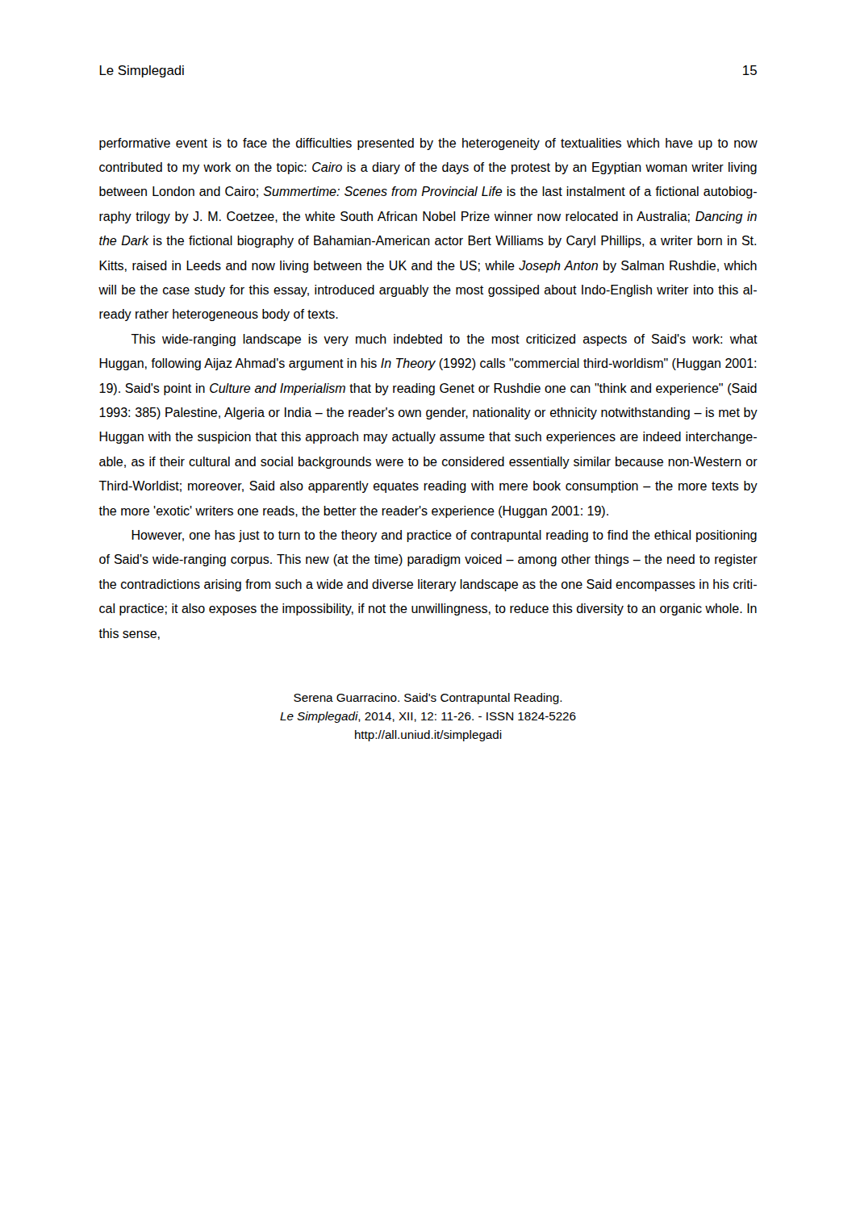Le Simplegadi
15
performative event is to face the difficulties presented by the heterogeneity of textualities which have up to now contributed to my work on the topic: Cairo is a diary of the days of the protest by an Egyptian woman writer living between London and Cairo; Summertime: Scenes from Provincial Life is the last instalment of a fictional autobiography trilogy by J. M. Coetzee, the white South African Nobel Prize winner now relocated in Australia; Dancing in the Dark is the fictional biography of Bahamian-American actor Bert Williams by Caryl Phillips, a writer born in St. Kitts, raised in Leeds and now living between the UK and the US; while Joseph Anton by Salman Rushdie, which will be the case study for this essay, introduced arguably the most gossiped about Indo-English writer into this already rather heterogeneous body of texts.
This wide-ranging landscape is very much indebted to the most criticized aspects of Said's work: what Huggan, following Aijaz Ahmad's argument in his In Theory (1992) calls "commercial third-worldism" (Huggan 2001: 19). Said's point in Culture and Imperialism that by reading Genet or Rushdie one can "think and experience" (Said 1993: 385) Palestine, Algeria or India – the reader's own gender, nationality or ethnicity notwithstanding – is met by Huggan with the suspicion that this approach may actually assume that such experiences are indeed interchangeable, as if their cultural and social backgrounds were to be considered essentially similar because non-Western or Third-Worldist; moreover, Said also apparently equates reading with mere book consumption – the more texts by the more 'exotic' writers one reads, the better the reader's experience (Huggan 2001: 19).
However, one has just to turn to the theory and practice of contrapuntal reading to find the ethical positioning of Said's wide-ranging corpus. This new (at the time) paradigm voiced – among other things – the need to register the contradictions arising from such a wide and diverse literary landscape as the one Said encompasses in his critical practice; it also exposes the impossibility, if not the unwillingness, to reduce this diversity to an organic whole. In this sense,
Serena Guarracino. Said's Contrapuntal Reading.
Le Simplegadi, 2014, XII, 12: 11-26. - ISSN 1824-5226
http://all.uniud.it/simplegadi